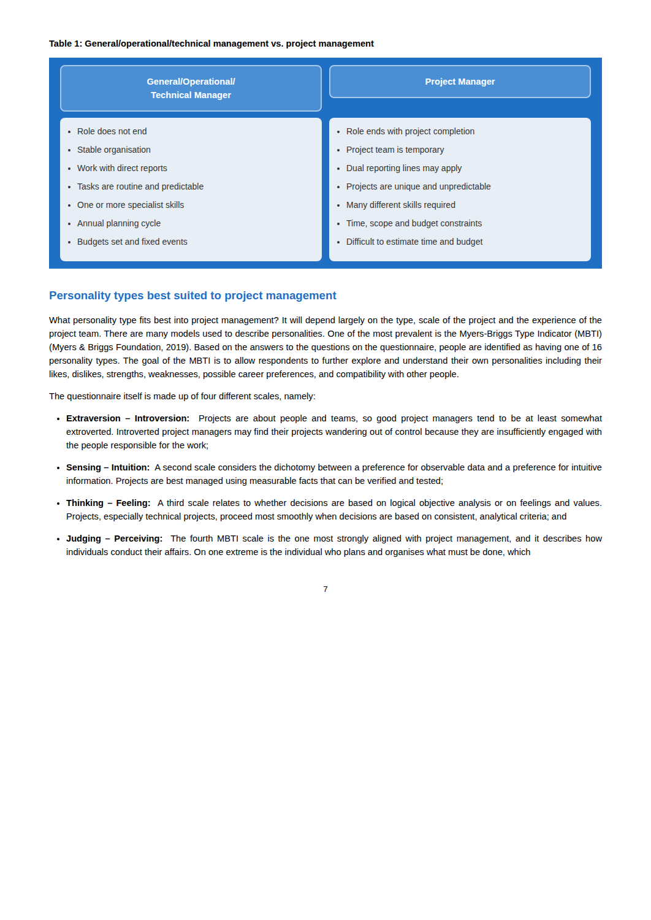Table 1: General/operational/technical management vs. project management
| General/Operational/ Technical Manager | Project Manager |
| Role does not end Stable organisation Work with direct reports Tasks are routine and predictable One or more specialist skills Annual planning cycle Budgets set and fixed events | Role ends with project completion Project team is temporary Dual reporting lines may apply Projects are unique and unpredictable Many different skills required Time, scope and budget constraints Difficult to estimate time and budget |
Personality types best suited to project management
What personality type fits best into project management? It will depend largely on the type, scale of the project and the experience of the project team. There are many models used to describe personalities. One of the most prevalent is the Myers-Briggs Type Indicator (MBTI) (Myers & Briggs Foundation, 2019). Based on the answers to the questions on the questionnaire, people are identified as having one of 16 personality types. The goal of the MBTI is to allow respondents to further explore and understand their own personalities including their likes, dislikes, strengths, weaknesses, possible career preferences, and compatibility with other people.
The questionnaire itself is made up of four different scales, namely:
Extraversion – Introversion: Projects are about people and teams, so good project managers tend to be at least somewhat extroverted. Introverted project managers may find their projects wandering out of control because they are insufficiently engaged with the people responsible for the work;
Sensing – Intuition: A second scale considers the dichotomy between a preference for observable data and a preference for intuitive information. Projects are best managed using measurable facts that can be verified and tested;
Thinking – Feeling: A third scale relates to whether decisions are based on logical objective analysis or on feelings and values. Projects, especially technical projects, proceed most smoothly when decisions are based on consistent, analytical criteria; and
Judging – Perceiving: The fourth MBTI scale is the one most strongly aligned with project management, and it describes how individuals conduct their affairs. On one extreme is the individual who plans and organises what must be done, which
7